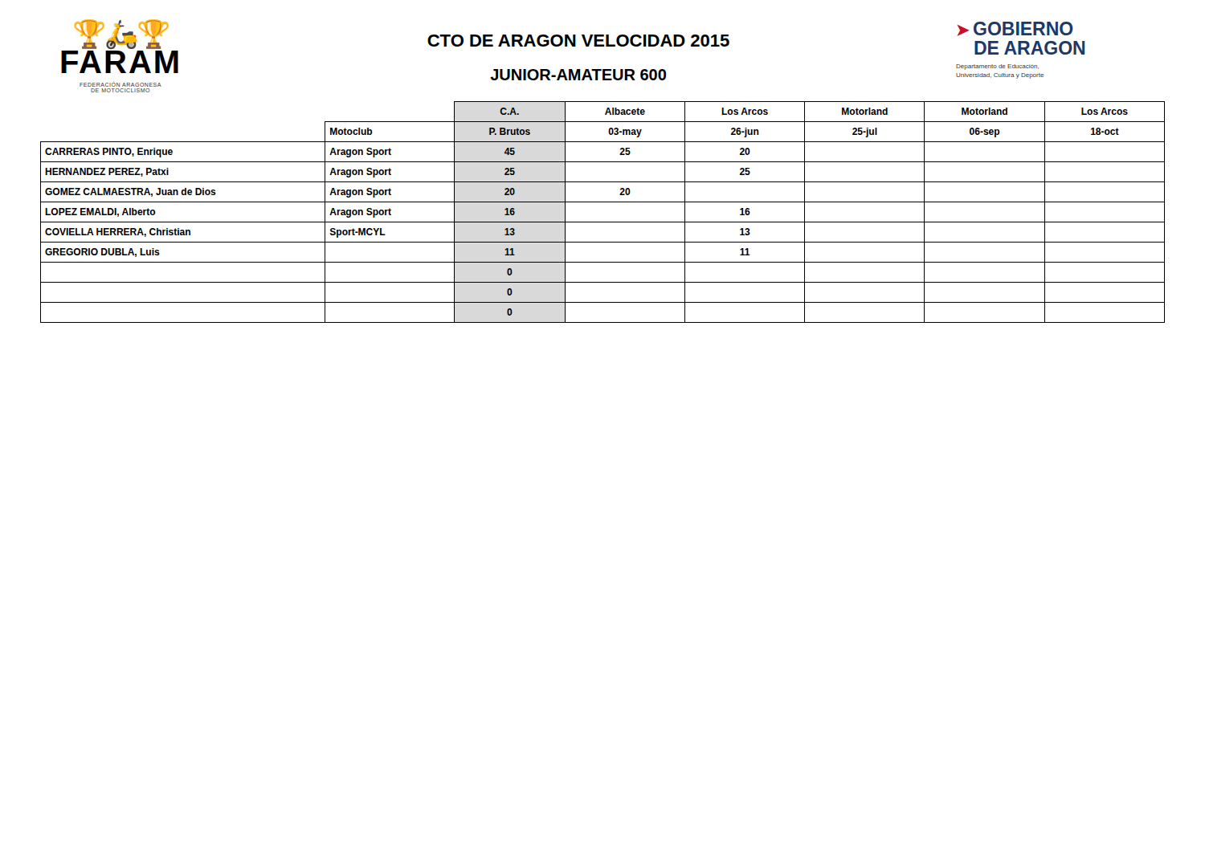🏆🛵🏆
FARAM
FEDERACIÓN ARAGONESA
DE MOTOCICLISMO
CTO DE ARAGON VELOCIDAD 2015
JUNIOR-AMATEUR 600
➤GOBIERNO
DE ARAGON
Departamento de Educación,
Universidad, Cultura y Deporte
| | | C.A. | Albacete | Los Arcos | Motorland | Motorland | Los Arcos |
| --- | --- | --- | --- | --- | --- | --- | --- |
| | Motoclub | P. Brutos | 03-may | 26-jun | 25-jul | 06-sep | 18-oct |
| CARRERAS PINTO, Enrique | Aragon Sport | 45 | 25 | 20 | | | |
| HERNANDEZ PEREZ, Patxi | Aragon Sport | 25 | | 25 | | | |
| GOMEZ CALMAESTRA, Juan de Dios | Aragon Sport | 20 | 20 | | | | |
| LOPEZ EMALDI, Alberto | Aragon Sport | 16 | | 16 | | | |
| COVIELLA HERRERA, Christian | Sport-MCYL | 13 | | 13 | | | |
| GREGORIO DUBLA, Luis | | 11 | | 11 | | | |
| | | 0 | | | | | |
| | | 0 | | | | | |
| | | 0 | | | | | |